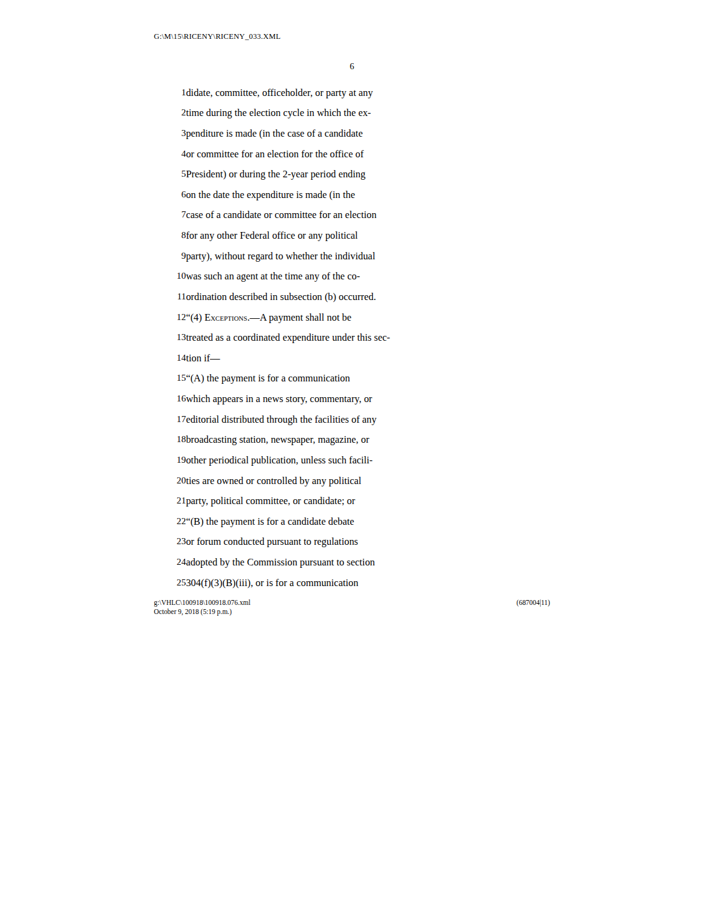G:\M\15\RICENY\RICENY_033.XML
6
| 1 | didate, committee, officeholder, or party at any |
| 2 | time during the election cycle in which the ex- |
| 3 | penditure is made (in the case of a candidate |
| 4 | or committee for an election for the office of |
| 5 | President) or during the 2-year period ending |
| 6 | on the date the expenditure is made (in the |
| 7 | case of a candidate or committee for an election |
| 8 | for any other Federal office or any political |
| 9 | party), without regard to whether the individual |
| 10 | was such an agent at the time any of the co- |
| 11 | ordination described in subsection (b) occurred. |
| 12 | “(4) Exceptions. —A payment shall not be |
| 13 | treated as a coordinated expenditure under this sec- |
| 14 | tion if— |
| 15 | “(A) the payment is for a communication |
| 16 | which appears in a news story, commentary, or |
| 17 | editorial distributed through the facilities of any |
| 18 | broadcasting station, newspaper, magazine, or |
| 19 | other periodical publication, unless such facili- |
| 20 | ties are owned or controlled by any political |
| 21 | party, political committee, or candidate; or |
| 22 | “(B) the payment is for a candidate debate |
| 23 | or forum conducted pursuant to regulations |
| 24 | adopted by the Commission pursuant to section |
| 25 | 304(f)(3)(B)(iii), or is for a communication |
g:\VHLC\100918\100918.076.xml
October 9, 2018 (5:19 p.m.)
(687004|11)